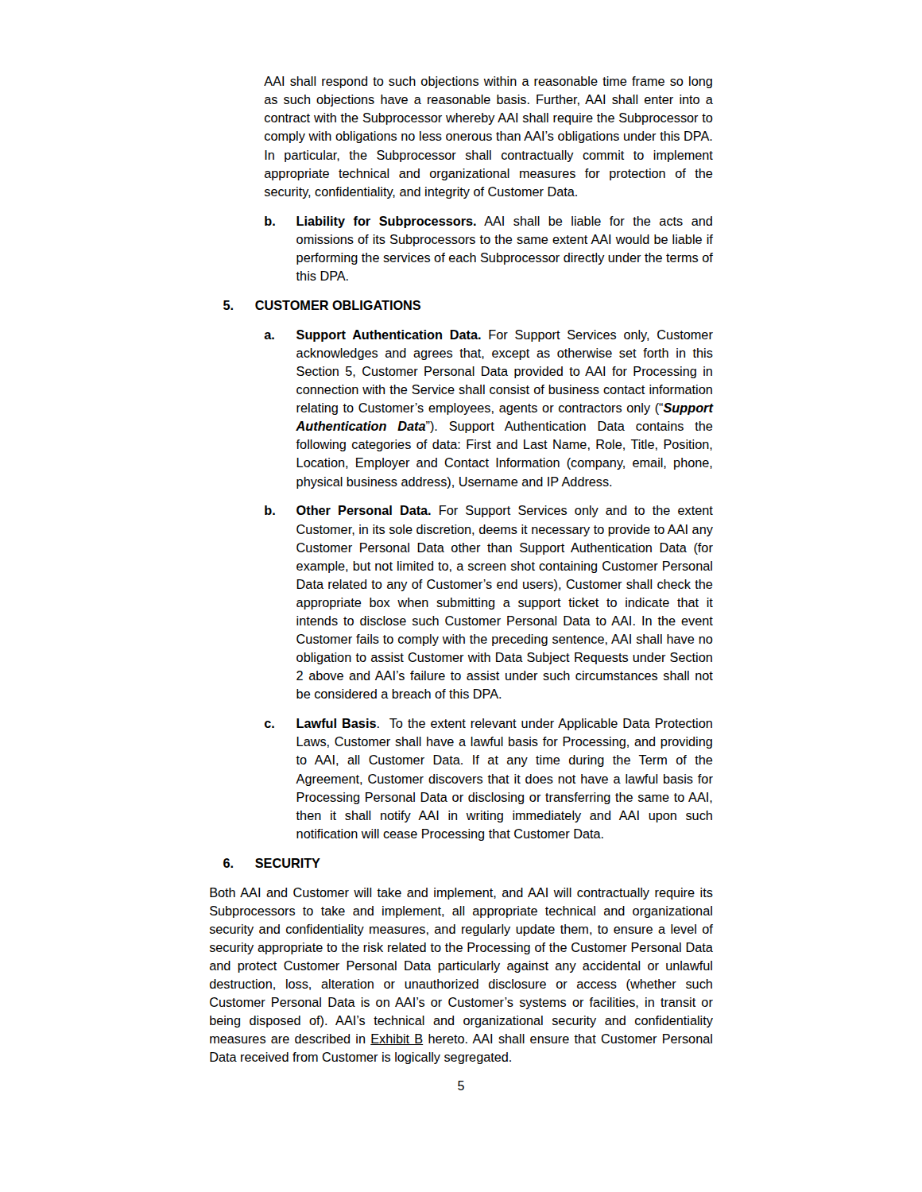AAI shall respond to such objections within a reasonable time frame so long as such objections have a reasonable basis. Further, AAI shall enter into a contract with the Subprocessor whereby AAI shall require the Subprocessor to comply with obligations no less onerous than AAI’s obligations under this DPA. In particular, the Subprocessor shall contractually commit to implement appropriate technical and organizational measures for protection of the security, confidentiality, and integrity of Customer Data.
Liability for Subprocessors. AAI shall be liable for the acts and omissions of its Subprocessors to the same extent AAI would be liable if performing the services of each Subprocessor directly under the terms of this DPA.
5. Customer Obligations
Support Authentication Data. For Support Services only, Customer acknowledges and agrees that, except as otherwise set forth in this Section 5, Customer Personal Data provided to AAI for Processing in connection with the Service shall consist of business contact information relating to Customer’s employees, agents or contractors only (“Support Authentication Data”). Support Authentication Data contains the following categories of data: First and Last Name, Role, Title, Position, Location, Employer and Contact Information (company, email, phone, physical business address), Username and IP Address.
Other Personal Data. For Support Services only and to the extent Customer, in its sole discretion, deems it necessary to provide to AAI any Customer Personal Data other than Support Authentication Data (for example, but not limited to, a screen shot containing Customer Personal Data related to any of Customer’s end users), Customer shall check the appropriate box when submitting a support ticket to indicate that it intends to disclose such Customer Personal Data to AAI. In the event Customer fails to comply with the preceding sentence, AAI shall have no obligation to assist Customer with Data Subject Requests under Section 2 above and AAI’s failure to assist under such circumstances shall not be considered a breach of this DPA.
Lawful Basis. To the extent relevant under Applicable Data Protection Laws, Customer shall have a lawful basis for Processing, and providing to AAI, all Customer Data. If at any time during the Term of the Agreement, Customer discovers that it does not have a lawful basis for Processing Personal Data or disclosing or transferring the same to AAI, then it shall notify AAI in writing immediately and AAI upon such notification will cease Processing that Customer Data.
6. Security
Both AAI and Customer will take and implement, and AAI will contractually require its Subprocessors to take and implement, all appropriate technical and organizational security and confidentiality measures, and regularly update them, to ensure a level of security appropriate to the risk related to the Processing of the Customer Personal Data and protect Customer Personal Data particularly against any accidental or unlawful destruction, loss, alteration or unauthorized disclosure or access (whether such Customer Personal Data is on AAI’s or Customer’s systems or facilities, in transit or being disposed of). AAI’s technical and organizational security and confidentiality measures are described in Exhibit B hereto. AAI shall ensure that Customer Personal Data received from Customer is logically segregated.
5